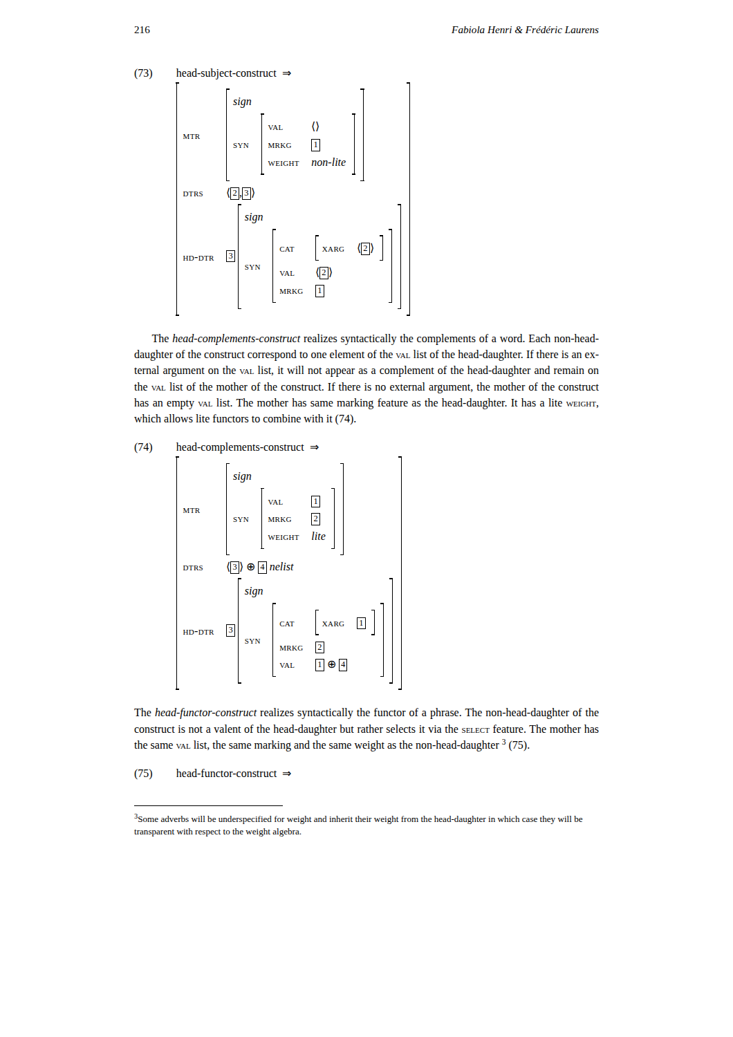216 Fabiola Henri & Frédéric Laurens
(73)
head-subject-construct ⇒
| mtr | / sign / / syn / / val / ⟨ ⟩ / / mrkg / 1 / / weight / non-lite / / |
| dtrs | ⟨ 2 , 3 ⟩ |
| hd-dtr | 3 / sign / / syn / / cat / / xarg / ⟨ 2 ⟩ / / / val / ⟨ 2 ⟩ / / mrkg / 1 / / |
The head-complements-construct realizes syntactically the complements of a word. Each non-head-daughter of the construct correspond to one element of the val list of the head-daughter. If there is an external argument on the val list, it will not appear as a complement of the head-daughter and remain on the val list of the mother of the construct. If there is no external argument, the mother of the construct has an empty val list. The mother has same marking feature as the head-daughter. It has a lite weight, which allows lite functors to combine with it (74).
(74)
head-complements-construct ⇒
| mtr | / sign / / syn / / val / 1 / / mrkg / 2 / / weight / lite / / |
| dtrs | ⟨ 3 ⟩ ⊕ 4 nelist |
| hd-dtr | 3 / sign / / syn / / cat / / xarg / 1 / / / mrkg / 2 / / val / 1 ⊕ 4 / / |
The head-functor-construct realizes syntactically the functor of a phrase. The non-head-daughter of the construct is not a valent of the head-daughter but rather selects it via the select feature. The mother has the same val list, the same marking and the same weight as the non-head-daughter 3 (75).
(75)
head-functor-construct ⇒
3 Some adverbs will be underspecified for weight and inherit their weight from the head-daughter in which case they will be transparent with respect to the weight algebra.